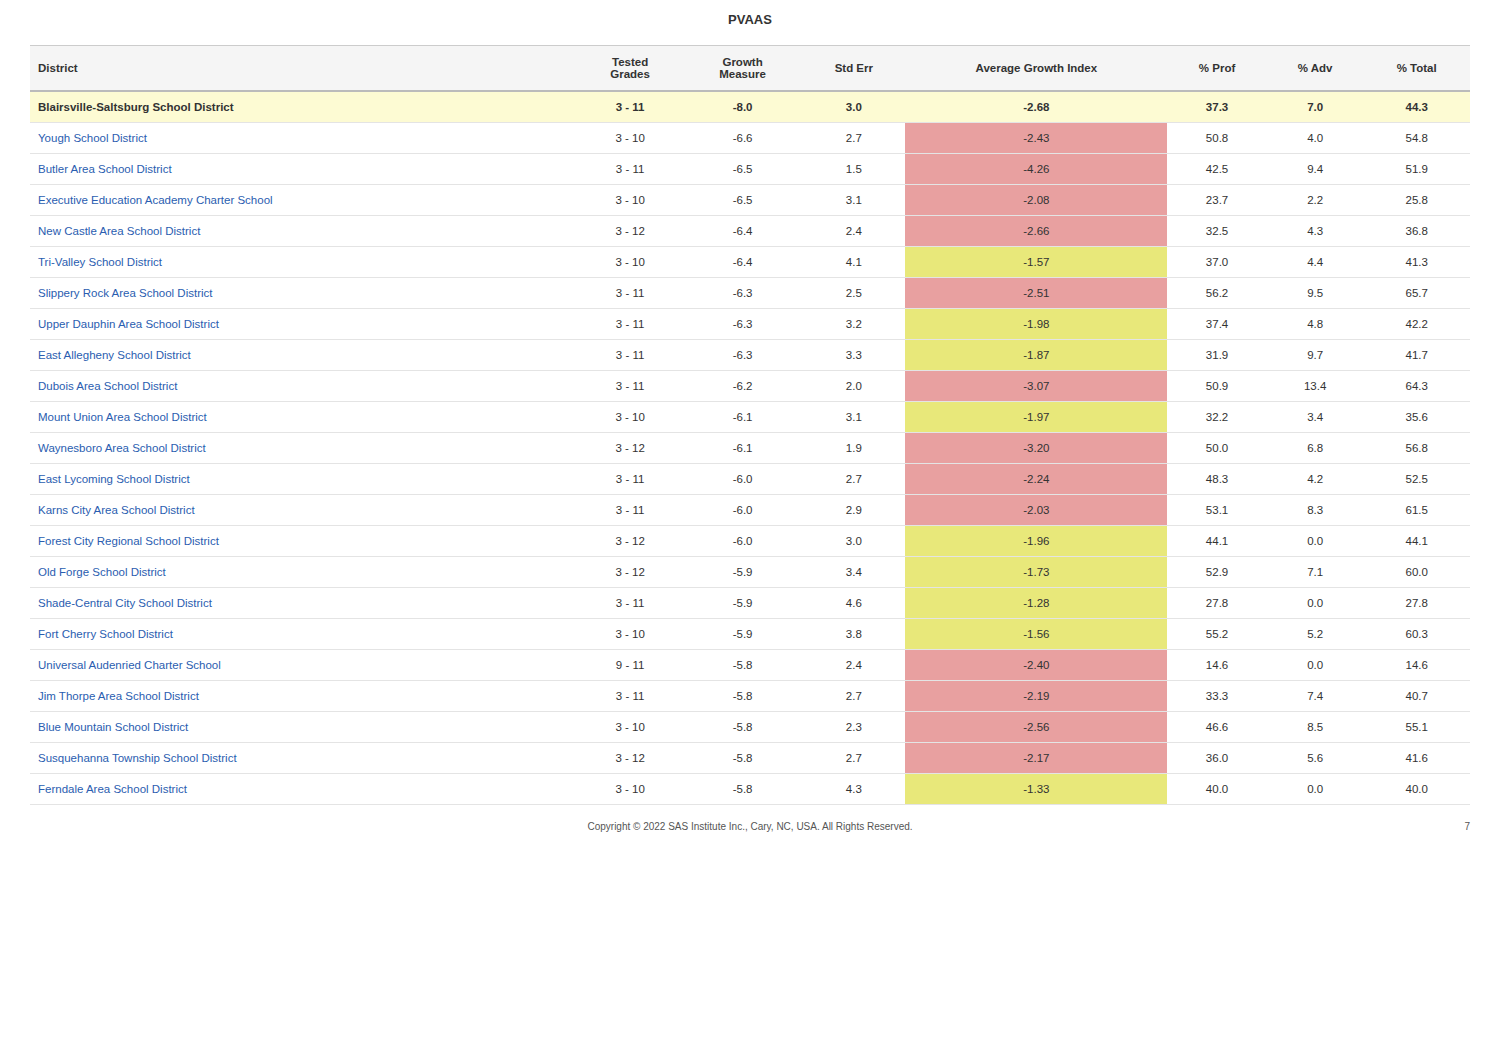PVAAS
| District | Tested Grades | Growth Measure | Std Err | Average Growth Index | % Prof | % Adv | % Total |
| --- | --- | --- | --- | --- | --- | --- | --- |
| Blairsville-Saltsburg School District | 3 - 11 | -8.0 | 3.0 | -2.68 | 37.3 | 7.0 | 44.3 |
| Yough School District | 3 - 10 | -6.6 | 2.7 | -2.43 | 50.8 | 4.0 | 54.8 |
| Butler Area School District | 3 - 11 | -6.5 | 1.5 | -4.26 | 42.5 | 9.4 | 51.9 |
| Executive Education Academy Charter School | 3 - 10 | -6.5 | 3.1 | -2.08 | 23.7 | 2.2 | 25.8 |
| New Castle Area School District | 3 - 12 | -6.4 | 2.4 | -2.66 | 32.5 | 4.3 | 36.8 |
| Tri-Valley School District | 3 - 10 | -6.4 | 4.1 | -1.57 | 37.0 | 4.4 | 41.3 |
| Slippery Rock Area School District | 3 - 11 | -6.3 | 2.5 | -2.51 | 56.2 | 9.5 | 65.7 |
| Upper Dauphin Area School District | 3 - 11 | -6.3 | 3.2 | -1.98 | 37.4 | 4.8 | 42.2 |
| East Allegheny School District | 3 - 11 | -6.3 | 3.3 | -1.87 | 31.9 | 9.7 | 41.7 |
| Dubois Area School District | 3 - 11 | -6.2 | 2.0 | -3.07 | 50.9 | 13.4 | 64.3 |
| Mount Union Area School District | 3 - 10 | -6.1 | 3.1 | -1.97 | 32.2 | 3.4 | 35.6 |
| Waynesboro Area School District | 3 - 12 | -6.1 | 1.9 | -3.20 | 50.0 | 6.8 | 56.8 |
| East Lycoming School District | 3 - 11 | -6.0 | 2.7 | -2.24 | 48.3 | 4.2 | 52.5 |
| Karns City Area School District | 3 - 11 | -6.0 | 2.9 | -2.03 | 53.1 | 8.3 | 61.5 |
| Forest City Regional School District | 3 - 12 | -6.0 | 3.0 | -1.96 | 44.1 | 0.0 | 44.1 |
| Old Forge School District | 3 - 12 | -5.9 | 3.4 | -1.73 | 52.9 | 7.1 | 60.0 |
| Shade-Central City School District | 3 - 11 | -5.9 | 4.6 | -1.28 | 27.8 | 0.0 | 27.8 |
| Fort Cherry School District | 3 - 10 | -5.9 | 3.8 | -1.56 | 55.2 | 5.2 | 60.3 |
| Universal Audenried Charter School | 9 - 11 | -5.8 | 2.4 | -2.40 | 14.6 | 0.0 | 14.6 |
| Jim Thorpe Area School District | 3 - 11 | -5.8 | 2.7 | -2.19 | 33.3 | 7.4 | 40.7 |
| Blue Mountain School District | 3 - 10 | -5.8 | 2.3 | -2.56 | 46.6 | 8.5 | 55.1 |
| Susquehanna Township School District | 3 - 12 | -5.8 | 2.7 | -2.17 | 36.0 | 5.6 | 41.6 |
| Ferndale Area School District | 3 - 10 | -5.8 | 4.3 | -1.33 | 40.0 | 0.0 | 40.0 |
Copyright © 2022 SAS Institute Inc., Cary, NC, USA. All Rights Reserved. 7